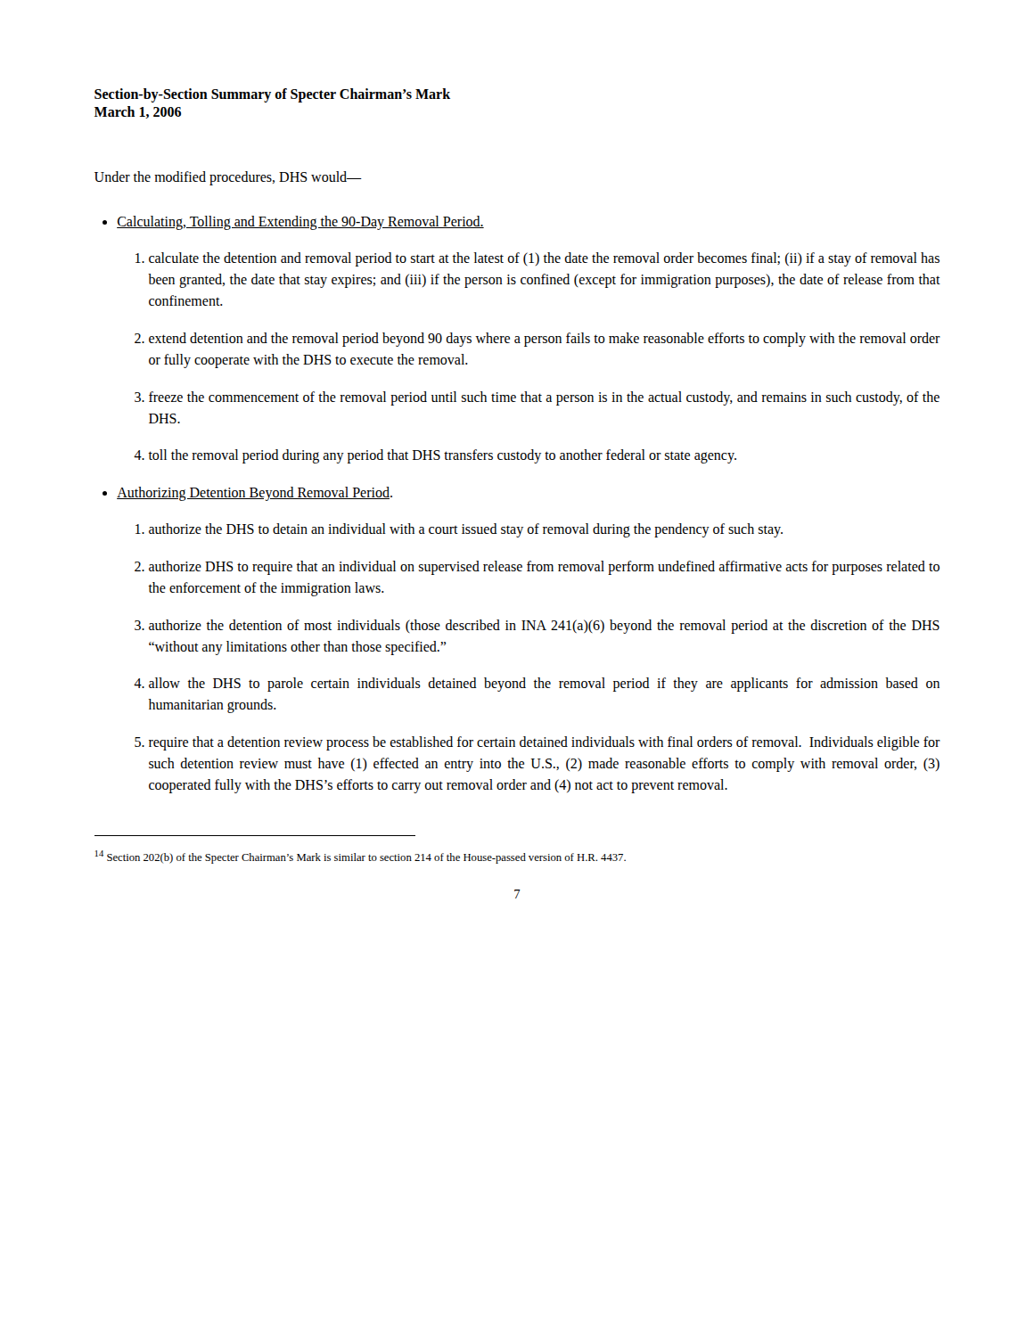Section-by-Section Summary of Specter Chairman’s Mark
March 1, 2006
Under the modified procedures, DHS would—
Calculating, Tolling and Extending the 90-Day Removal Period.
calculate the detention and removal period to start at the latest of (1) the date the removal order becomes final; (ii) if a stay of removal has been granted, the date that stay expires; and (iii) if the person is confined (except for immigration purposes), the date of release from that confinement.
extend detention and the removal period beyond 90 days where a person fails to make reasonable efforts to comply with the removal order or fully cooperate with the DHS to execute the removal.
freeze the commencement of the removal period until such time that a person is in the actual custody, and remains in such custody, of the DHS.
toll the removal period during any period that DHS transfers custody to another federal or state agency.
Authorizing Detention Beyond Removal Period.
authorize the DHS to detain an individual with a court issued stay of removal during the pendency of such stay.
authorize DHS to require that an individual on supervised release from removal perform undefined affirmative acts for purposes related to the enforcement of the immigration laws.
authorize the detention of most individuals (those described in INA 241(a)(6) beyond the removal period at the discretion of the DHS “without any limitations other than those specified.”
allow the DHS to parole certain individuals detained beyond the removal period if they are applicants for admission based on humanitarian grounds.
require that a detention review process be established for certain detained individuals with final orders of removal. Individuals eligible for such detention review must have (1) effected an entry into the U.S., (2) made reasonable efforts to comply with removal order, (3) cooperated fully with the DHS’s efforts to carry out removal order and (4) not act to prevent removal.
14 Section 202(b) of the Specter Chairman’s Mark is similar to section 214 of the House-passed version of H.R. 4437.
7